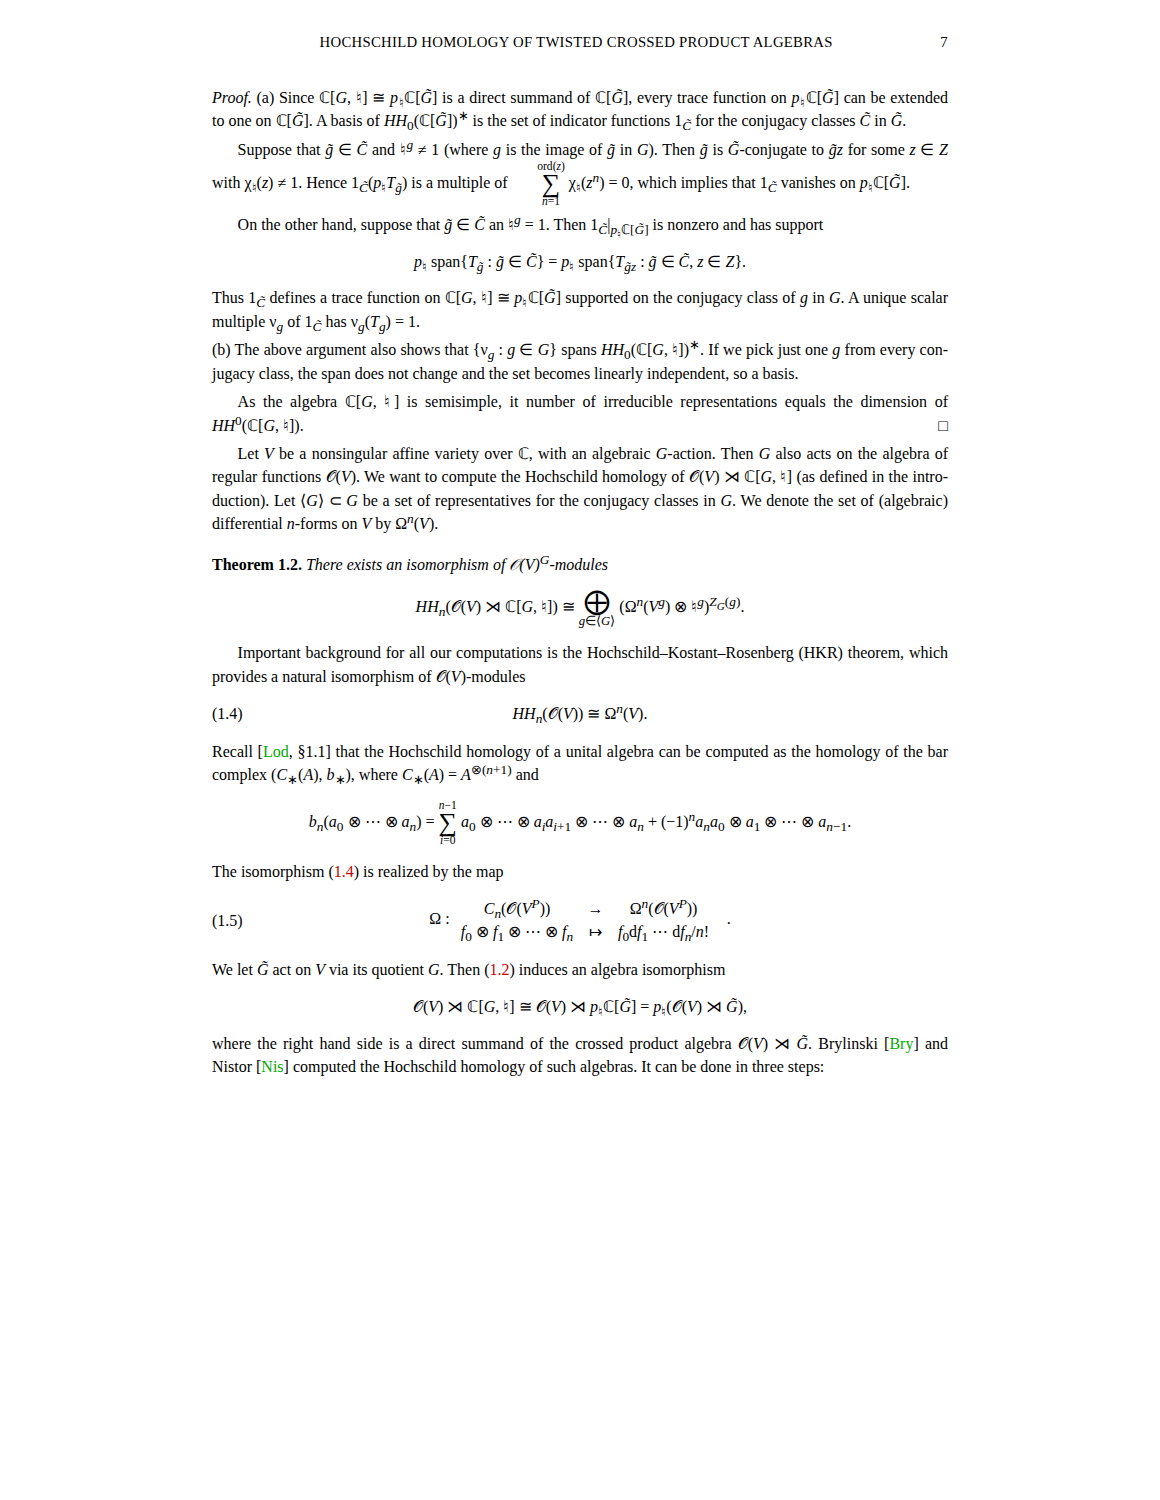HOCHSCHILD HOMOLOGY OF TWISTED CROSSED PRODUCT ALGEBRAS 7
Proof. (a) Since ℂ[G, ♮] ≅ p♮ℂ[G̃] is a direct summand of ℂ[G̃], every trace function on p♮ℂ[G̃] can be extended to one on ℂ[G̃]. A basis of HH0(ℂ[G̃])∗ is the set of indicator functions 1C̃ for the conjugacy classes C̃ in G̃.
Suppose that g̃ ∈ C̃ and ♮g ≠ 1 (where g is the image of g̃ in G). Then g̃ is G̃-conjugate to g̃z for some z ∈ Z with χ♮(z) ≠ 1. Hence 1C̃(p♮Tg̃) is a multiple of ord(z)∑n=1 χ♮(zn) = 0, which implies that 1C̃ vanishes on p♮ℂ[G̃].
On the other hand, suppose that g̃ ∈ C̃ an ♮g = 1. Then 1C̃|p♮ℂ[G̃] is nonzero and has support
p♮ span{Tg̃ : g̃ ∈ C̃} = p♮ span{Tg̃z : g̃ ∈ C̃, z ∈ Z}.
Thus 1C̃ defines a trace function on ℂ[G, ♮] ≅ p♮ℂ[G̃] supported on the conjugacy class of g in G. A unique scalar multiple νg of 1C̃ has νg(Tg) = 1.
(b) The above argument also shows that {νg : g ∈ G} spans HH0(ℂ[G, ♮])∗. If we pick just one g from every conjugacy class, the span does not change and the set becomes linearly independent, so a basis.
As the algebra ℂ[G, ♮] is semisimple, it number of irreducible representations equals the dimension of HH0(ℂ[G, ♮]). □
Let V be a nonsingular affine variety over ℂ, with an algebraic G-action. Then G also acts on the algebra of regular functions 𝒪(V). We want to compute the Hochschild homology of 𝒪(V) ⋊ ℂ[G, ♮] (as defined in the introduction). Let ⟨G⟩ ⊂ G be a set of representatives for the conjugacy classes in G. We denote the set of (algebraic) differential n-forms on V by Ωn(V).
Theorem 1.2. There exists an isomorphism of 𝒪(V)G-modules
HHn(𝒪(V) ⋊ ℂ[G, ♮]) ≅ ⨁g∈⟨G⟩ (Ωn(Vg) ⊗ ♮g)ZG(g).
Important background for all our computations is the Hochschild–Kostant–Rosenberg (HKR) theorem, which provides a natural isomorphism of 𝒪(V)-modules
(1.4) HHn(𝒪(V)) ≅ Ωn(V).
Recall [Lod, §1.1] that the Hochschild homology of a unital algebra can be computed as the homology of the bar complex (C∗(A), b∗), where C∗(A) = A⊗(n+1) and
bn(a0 ⊗ ⋯ ⊗ an) = n−1∑i=0 a0 ⊗ ⋯ ⊗ aiai+1 ⊗ ⋯ ⊗ an + (−1)nana0 ⊗ a1 ⊗ ⋯ ⊗ an−1.
The isomorphism (1.4) is realized by the map
(1.5) Ω :
| C n (𝒪( V P )) | → | Ω n (𝒪( V P )) |
| f 0 ⊗ f 1 ⊗ ⋯ ⊗ f n | ↦ | f 0 d f 1 ⋯ d f n / n ! |
.
We let G̃ act on V via its quotient G. Then (1.2) induces an algebra isomorphism
𝒪(V) ⋊ ℂ[G, ♮] ≅ 𝒪(V) ⋊ p♮ℂ[G̃] = p♮(𝒪(V) ⋊ G̃),
where the right hand side is a direct summand of the crossed product algebra 𝒪(V) ⋊ G̃. Brylinski [Bry] and Nistor [Nis] computed the Hochschild homology of such algebras. It can be done in three steps: